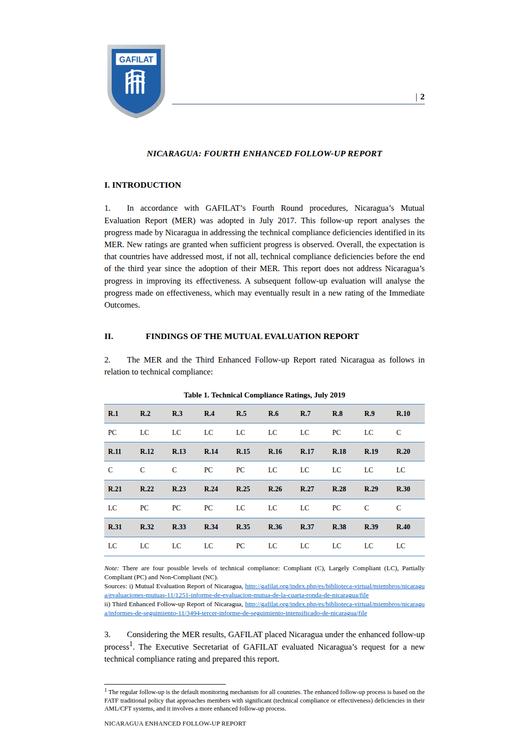GAFILAT
|2
NICARAGUA: FOURTH ENHANCED FOLLOW-UP REPORT
I. INTRODUCTION
1. In accordance with GAFILAT’s Fourth Round procedures, Nicaragua’s Mutual Evaluation Report (MER) was adopted in July 2017. This follow-up report analyses the progress made by Nicaragua in addressing the technical compliance deficiencies identified in its MER. New ratings are granted when sufficient progress is observed. Overall, the expectation is that countries have addressed most, if not all, technical compliance deficiencies before the end of the third year since the adoption of their MER. This report does not address Nicaragua’s progress in improving its effectiveness. A subsequent follow-up evaluation will analyse the progress made on effectiveness, which may eventually result in a new rating of the Immediate Outcomes.
II. FINDINGS OF THE MUTUAL EVALUATION REPORT
2. The MER and the Third Enhanced Follow-up Report rated Nicaragua as follows in relation to technical compliance:
Table 1. Technical Compliance Ratings, July 2019
| R.1 | R.2 | R.3 | R.4 | R.5 | R.6 | R.7 | R.8 | R.9 | R.10 |
| --- | --- | --- | --- | --- | --- | --- | --- | --- | --- |
| PC | LC | LC | LC | LC | LC | LC | PC | LC | C |
| R.11 | R.12 | R.13 | R.14 | R.15 | R.16 | R.17 | R.18 | R.19 | R.20 |
| C | C | C | PC | PC | LC | LC | LC | LC | LC |
| R.21 | R.22 | R.23 | R.24 | R.25 | R.26 | R.27 | R.28 | R.29 | R.30 |
| LC | PC | PC | PC | LC | LC | LC | PC | C | C |
| R.31 | R.32 | R.33 | R.34 | R.35 | R.36 | R.37 | R.38 | R.39 | R.40 |
| LC | LC | LC | LC | PC | LC | LC | LC | LC | LC |
Note: There are four possible levels of technical compliance: Compliant (C), Largely Compliant (LC), Partially Compliant (PC) and Non-Compliant (NC).
Sources: i) Mutual Evaluation Report of Nicaragua, http://gafilat.org/index.php/es/biblioteca-virtual/miembros/nicaragua/evaluaciones-mutuas-11/1251-informe-de-evaluacion-mutua-de-la-cuarta-ronda-de-nicaragua/file ii) Third Enhanced Follow-up Report of Nicaragua, http://gafilat.org/index.php/es/biblioteca-virtual/miembros/nicaragua/informes-de-seguimiento-11/3494-tercer-informe-de-seguimiento-intensificado-de-nicaragua/file
3. Considering the MER results, GAFILAT placed Nicaragua under the enhanced follow-up process1. The Executive Secretariat of GAFILAT evaluated Nicaragua’s request for a new technical compliance rating and prepared this report.
1 The regular follow-up is the default monitoring mechanism for all countries. The enhanced follow-up process is based on the FATF traditional policy that approaches members with significant (technical compliance or effectiveness) deficiencies in their AML/CFT systems, and it involves a more enhanced follow-up process.
NICARAGUA ENHANCED FOLLOW-UP REPORT